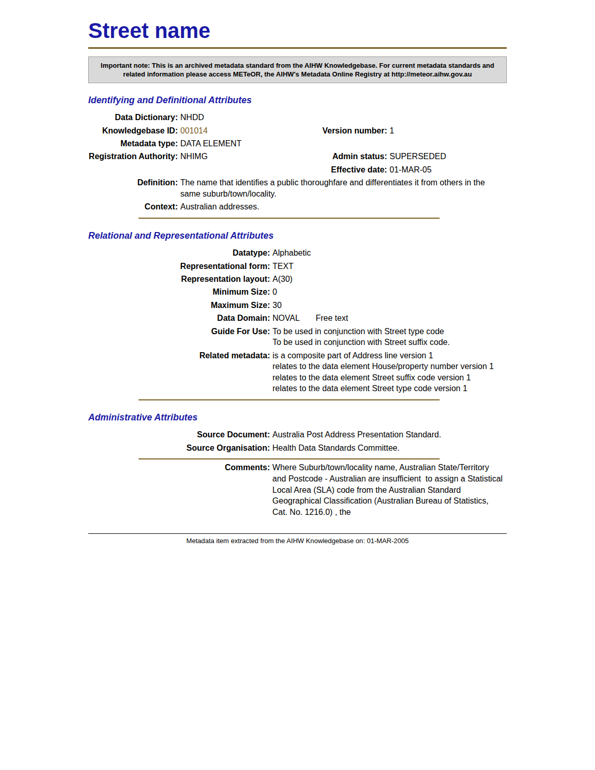Street name
Important note: This is an archived metadata standard from the AIHW Knowledgebase. For current metadata standards and related information please access METeOR, the AIHW's Metadata Online Registry at http://meteor.aihw.gov.au
Identifying and Definitional Attributes
| Data Dictionary: | NHDD | | |
| Knowledgebase ID: | 001014 | Version number: | 1 |
| Metadata type: | DATA ELEMENT | | |
| Registration Authority: | NHIMG | Admin status: | SUPERSEDED |
| | | Effective date: | 01-MAR-05 |
| Definition: | The name that identifies a public thoroughfare and differentiates it from others in the same suburb/town/locality. |
| Context: | Australian addresses. |
Relational and Representational Attributes
| Datatype: | Alphabetic |
| Representational form: | TEXT |
| Representation layout: | A(30) |
| Minimum Size: | 0 |
| Maximum Size: | 30 |
| Data Domain: | NOVAL Free text |
| Guide For Use: | To be used in conjunction with Street type code To be used in conjunction with Street suffix code. |
| Related metadata: | is a composite part of Address line version 1 relates to the data element House/property number version 1 relates to the data element Street suffix code version 1 relates to the data element Street type code version 1 |
Administrative Attributes
| Source Document: | Australia Post Address Presentation Standard. |
| Source Organisation: | Health Data Standards Committee. |
| Comments: | Where Suburb/town/locality name, Australian State/Territory and Postcode - Australian are insufficient to assign a Statistical Local Area (SLA) code from the Australian Standard Geographical Classification (Australian Bureau of Statistics, Cat. No. 1216.0) , the |
Metadata item extracted from the AIHW Knowledgebase on: 01-MAR-2005